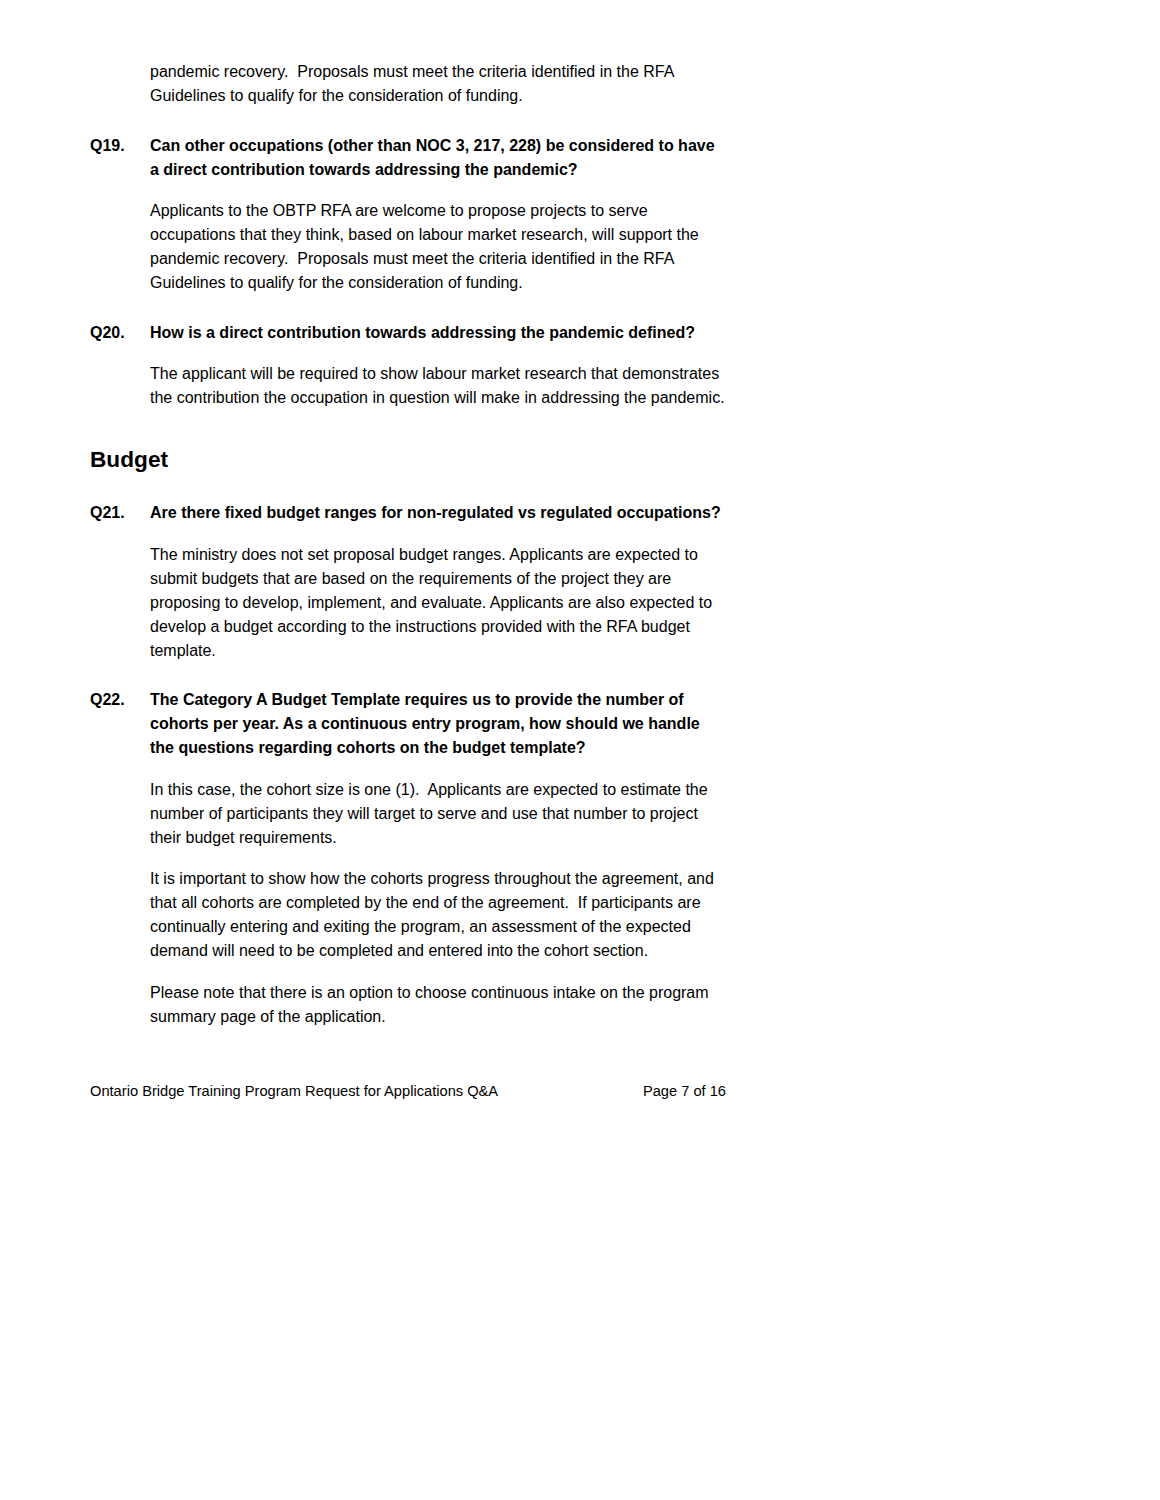pandemic recovery. Proposals must meet the criteria identified in the RFA Guidelines to qualify for the consideration of funding.
Q19. Can other occupations (other than NOC 3, 217, 228) be considered to have a direct contribution towards addressing the pandemic?
Applicants to the OBTP RFA are welcome to propose projects to serve occupations that they think, based on labour market research, will support the pandemic recovery. Proposals must meet the criteria identified in the RFA Guidelines to qualify for the consideration of funding.
Q20. How is a direct contribution towards addressing the pandemic defined?
The applicant will be required to show labour market research that demonstrates the contribution the occupation in question will make in addressing the pandemic.
Budget
Q21. Are there fixed budget ranges for non-regulated vs regulated occupations?
The ministry does not set proposal budget ranges. Applicants are expected to submit budgets that are based on the requirements of the project they are proposing to develop, implement, and evaluate. Applicants are also expected to develop a budget according to the instructions provided with the RFA budget template.
Q22. The Category A Budget Template requires us to provide the number of cohorts per year. As a continuous entry program, how should we handle the questions regarding cohorts on the budget template?
In this case, the cohort size is one (1). Applicants are expected to estimate the number of participants they will target to serve and use that number to project their budget requirements.
It is important to show how the cohorts progress throughout the agreement, and that all cohorts are completed by the end of the agreement. If participants are continually entering and exiting the program, an assessment of the expected demand will need to be completed and entered into the cohort section.
Please note that there is an option to choose continuous intake on the program summary page of the application.
Ontario Bridge Training Program Request for Applications Q&A Page 7 of 16